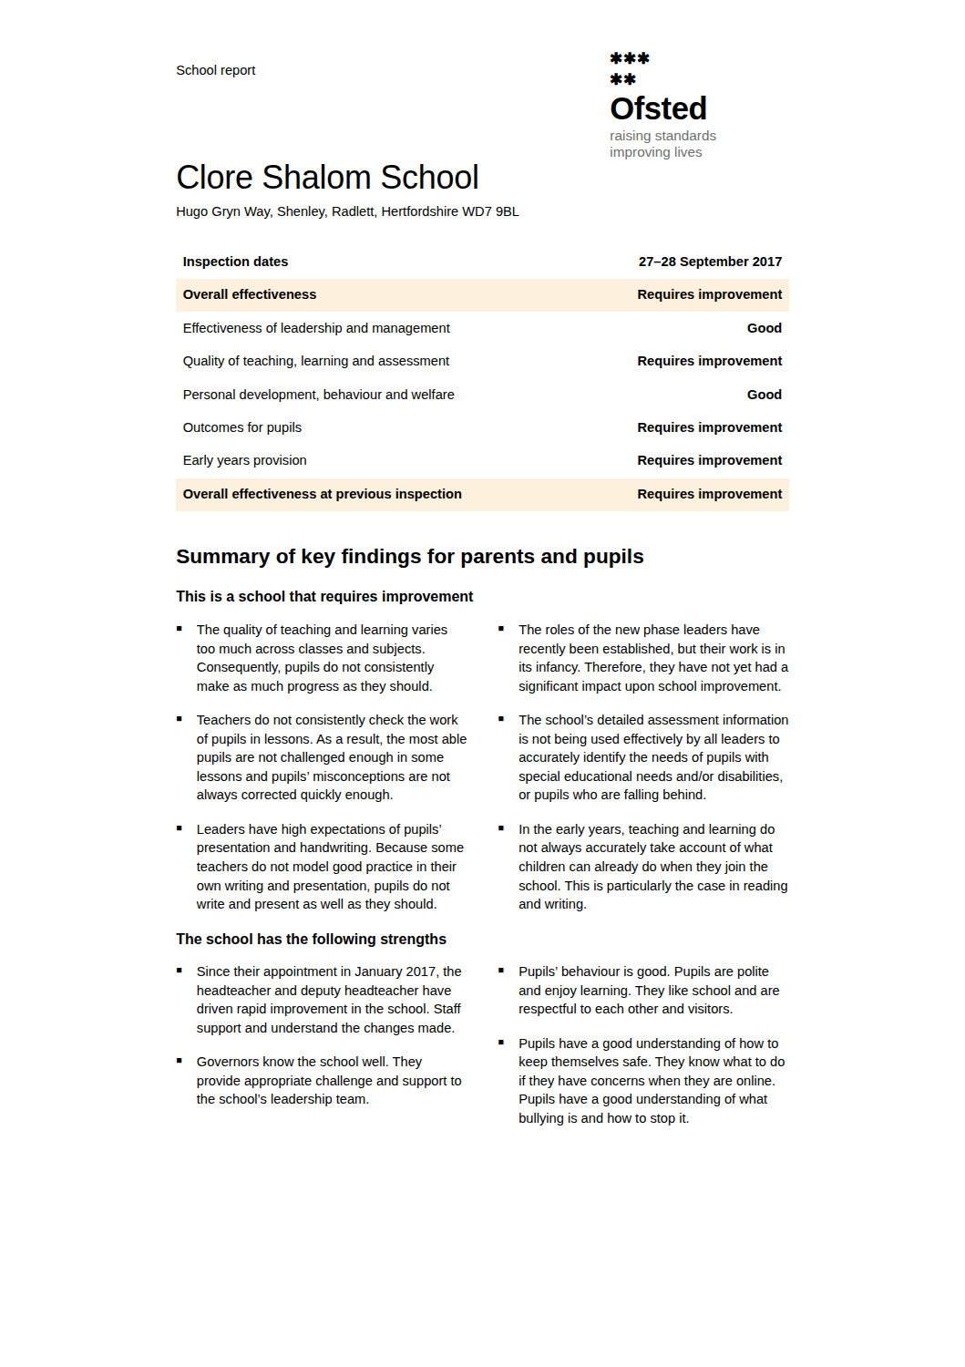✱✱✱
✱✱
Ofsted
raising standards
improving lives
School report
Clore Shalom School
Hugo Gryn Way, Shenley, Radlett, Hertfordshire WD7 9BL
| Inspection dates | 27–28 September 2017 |
| Overall effectiveness | Requires improvement |
| Effectiveness of leadership and management | Good |
| Quality of teaching, learning and assessment | Requires improvement |
| Personal development, behaviour and welfare | Good |
| Outcomes for pupils | Requires improvement |
| Early years provision | Requires improvement |
| Overall effectiveness at previous inspection | Requires improvement |
Summary of key findings for parents and pupils
This is a school that requires improvement
The quality of teaching and learning varies too much across classes and subjects. Consequently, pupils do not consistently make as much progress as they should.
Teachers do not consistently check the work of pupils in lessons. As a result, the most able pupils are not challenged enough in some lessons and pupils’ misconceptions are not always corrected quickly enough.
Leaders have high expectations of pupils’ presentation and handwriting. Because some teachers do not model good practice in their own writing and presentation, pupils do not write and present as well as they should.
The roles of the new phase leaders have recently been established, but their work is in its infancy. Therefore, they have not yet had a significant impact upon school improvement.
The school’s detailed assessment information is not being used effectively by all leaders to accurately identify the needs of pupils with special educational needs and/or disabilities, or pupils who are falling behind.
In the early years, teaching and learning do not always accurately take account of what children can already do when they join the school. This is particularly the case in reading and writing.
The school has the following strengths
Since their appointment in January 2017, the headteacher and deputy headteacher have driven rapid improvement in the school. Staff support and understand the changes made.
Governors know the school well. They provide appropriate challenge and support to the school’s leadership team.
Pupils’ behaviour is good. Pupils are polite and enjoy learning. They like school and are respectful to each other and visitors.
Pupils have a good understanding of how to keep themselves safe. They know what to do if they have concerns when they are online. Pupils have a good understanding of what bullying is and how to stop it.